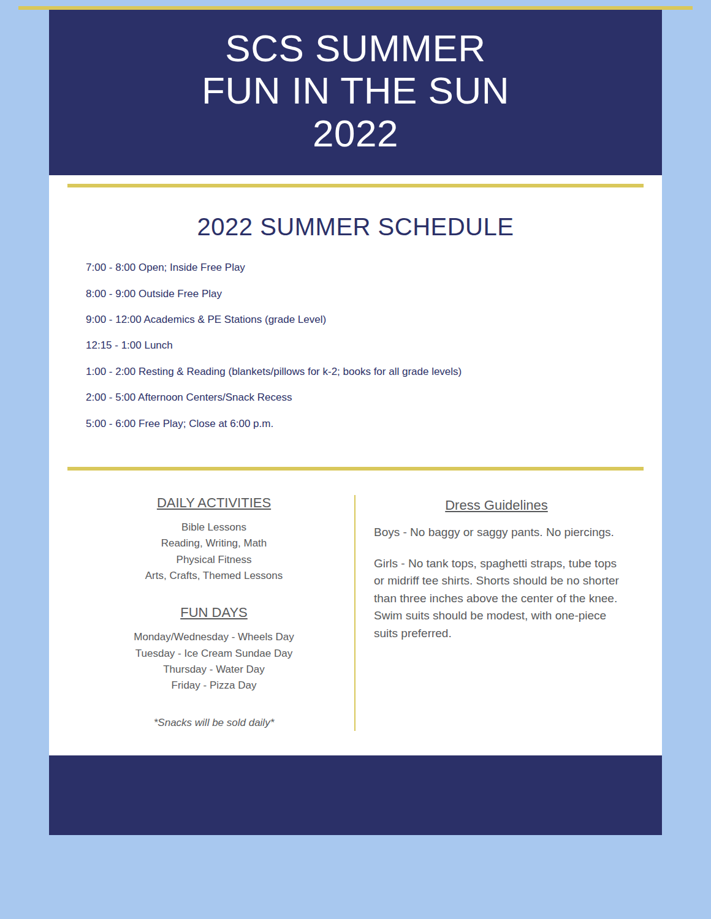SCS SUMMER
FUN IN THE SUN
2022
2022 SUMMER SCHEDULE
7:00 - 8:00 Open; Inside Free Play
8:00 - 9:00 Outside Free Play
9:00 - 12:00 Academics & PE Stations (grade Level)
12:15 - 1:00 Lunch
1:00 - 2:00 Resting & Reading (blankets/pillows for k-2; books for all grade levels)
2:00 - 5:00 Afternoon Centers/Snack Recess
5:00 - 6:00 Free Play; Close at 6:00 p.m.
DAILY ACTIVITIES
Bible Lessons
Reading, Writing, Math
Physical Fitness
Arts, Crafts, Themed Lessons
FUN DAYS
Monday/Wednesday - Wheels Day
Tuesday - Ice Cream Sundae Day
Thursday - Water Day
Friday - Pizza Day
*Snacks will be sold daily*
Dress Guidelines
Boys - No baggy or saggy pants. No piercings.
Girls - No tank tops, spaghetti straps, tube tops or midriff tee shirts. Shorts should be no shorter than three inches above the center of the knee. Swim suits should be modest, with one-piece suits preferred.